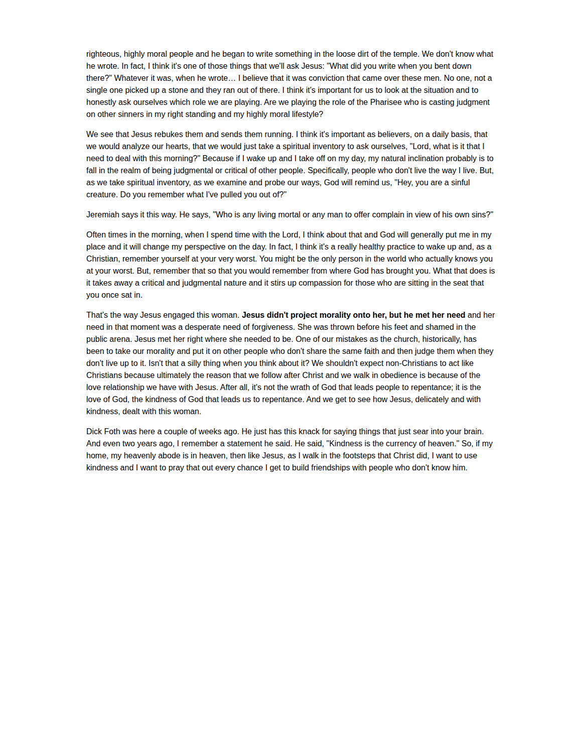righteous, highly moral people and he began to write something in the loose dirt of the temple. We don't know what he wrote. In fact, I think it's one of those things that we'll ask Jesus: "What did you write when you bent down there?" Whatever it was, when he wrote… I believe that it was conviction that came over these men. No one, not a single one picked up a stone and they ran out of there. I think it's important for us to look at the situation and to honestly ask ourselves which role we are playing. Are we playing the role of the Pharisee who is casting judgment on other sinners in my right standing and my highly moral lifestyle?
We see that Jesus rebukes them and sends them running. I think it's important as believers, on a daily basis, that we would analyze our hearts, that we would just take a spiritual inventory to ask ourselves, "Lord, what is it that I need to deal with this morning?" Because if I wake up and I take off on my day, my natural inclination probably is to fall in the realm of being judgmental or critical of other people. Specifically, people who don't live the way I live. But, as we take spiritual inventory, as we examine and probe our ways, God will remind us, "Hey, you are a sinful creature. Do you remember what I've pulled you out of?"
Jeremiah says it this way. He says, "Who is any living mortal or any man to offer complain in view of his own sins?"
Often times in the morning, when I spend time with the Lord, I think about that and God will generally put me in my place and it will change my perspective on the day. In fact, I think it's a really healthy practice to wake up and, as a Christian, remember yourself at your very worst. You might be the only person in the world who actually knows you at your worst. But, remember that so that you would remember from where God has brought you. What that does is it takes away a critical and judgmental nature and it stirs up compassion for those who are sitting in the seat that you once sat in.
That's the way Jesus engaged this woman. Jesus didn't project morality onto her, but he met her need and her need in that moment was a desperate need of forgiveness. She was thrown before his feet and shamed in the public arena. Jesus met her right where she needed to be. One of our mistakes as the church, historically, has been to take our morality and put it on other people who don't share the same faith and then judge them when they don't live up to it. Isn't that a silly thing when you think about it? We shouldn't expect non-Christians to act like Christians because ultimately the reason that we follow after Christ and we walk in obedience is because of the love relationship we have with Jesus. After all, it's not the wrath of God that leads people to repentance; it is the love of God, the kindness of God that leads us to repentance. And we get to see how Jesus, delicately and with kindness, dealt with this woman.
Dick Foth was here a couple of weeks ago. He just has this knack for saying things that just sear into your brain. And even two years ago, I remember a statement he said. He said, "Kindness is the currency of heaven." So, if my home, my heavenly abode is in heaven, then like Jesus, as I walk in the footsteps that Christ did, I want to use kindness and I want to pray that out every chance I get to build friendships with people who don't know him.